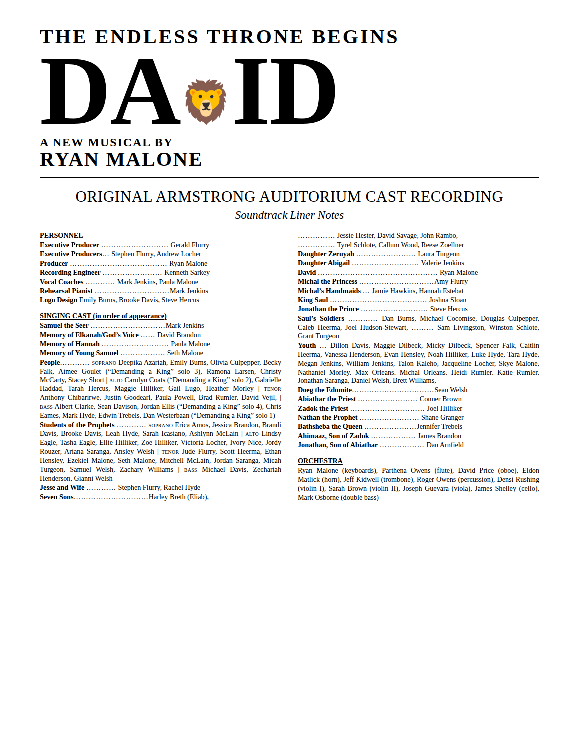THE ENDLESS THRONE BEGINS
DA🦁ID
A NEW MUSICAL BY RYAN MALONE
ORIGINAL ARMSTRONG AUDITORIUM CAST RECORDING
Soundtrack Liner Notes
PERSONNEL
Executive Producer ……………………… Gerald Flurry
Executive Producers… Stephen Flurry, Andrew Locher
Producer ………………………………… Ryan Malone
Recording Engineer …………………… Kenneth Sarkey
Vocal Coaches ………… Mark Jenkins, Paula Malone
Rehearsal Pianist …………………………Mark Jenkins
Logo Design Emily Burns, Brooke Davis, Steve Hercus
SINGING CAST (in order of appearance)
Samuel the Seer …………………………Mark Jenkins
Memory of Elkanah/God’s Voice …… David Brandon
Memory of Hannah ……………………… Paula Malone
Memory of Young Samuel ……………… Seth Malone
People………… soprano Deepika Azariah, Emily Burns, Olivia Culpepper, Becky Falk, Aimee Goulet (“Demanding a King” solo 3), Ramona Larsen, Christy McCarty, Stacey Short | alto Carolyn Coats (“Demanding a King” solo 2), Gabrielle Haddad, Tarah Hercus, Maggie Hilliker, Gail Lugo, Heather Morley | tenor Anthony Chibarirwe, Justin Goodearl, Paula Powell, Brad Rumler, David Vejil, | bass Albert Clarke, Sean Davison, Jordan Ellis (“Demanding a King” solo 4), Chris Eames, Mark Hyde, Edwin Trebels, Dan Westerbaan (“Demanding a King” solo 1)
Students of the Prophets ………… soprano Erica Amos, Jessica Brandon, Brandi Davis, Brooke Davis, Leah Hyde, Sarah Icasiano, Ashlynn McLain | alto Lindsy Eagle, Tasha Eagle, Ellie Hilliker, Zoe Hilliker, Victoria Locher, Ivory Nice, Jordy Rouzer, Ariana Saranga, Ansley Welsh | tenor Jude Flurry, Scott Heerma, Ethan Hensley, Ezekiel Malone, Seth Malone, Mitchell McLain, Jordan Saranga, Micah Turgeon, Samuel Welsh, Zachary Williams | bass Michael Davis, Zechariah Henderson, Gianni Welsh
Jesse and Wife ………… Stephen Flurry, Rachel Hyde
Seven Sons…………………………Harley Breth (Eliab),
…………… Jessie Hester, David Savage, John Rambo,
…………… Tyrel Schlote, Callum Wood, Reese Zoellner
Daughter Zeruyah …………………… Laura Turgeon
Daughter Abigail ……………………… Valerie Jenkins
David ………………………………………… Ryan Malone
Michal the Princess …………………………Amy Flurry
Michal’s Handmaids … Jamie Hawkins, Hannah Estebat
King Saul ………………………………… Joshua Sloan
Jonathan the Prince ……………………… Steve Hercus
Saul’s Soldiers ………… Dan Burns, Michael Cocomise, Douglas Culpepper, Caleb Heerma, Joel Hudson-Stewart, ……… Sam Livingston, Winston Schlote, Grant Turgeon
Youth … Dillon Davis, Maggie Dilbeck, Micky Dilbeck, Spencer Falk, Caitlin Heerma, Vanessa Henderson, Evan Hensley, Noah Hilliker, Luke Hyde, Tara Hyde, Megan Jenkins, William Jenkins, Talon Kaleho, Jacqueline Locher, Skye Malone, Nathaniel Morley, Max Orleans, Michal Orleans, Heidi Rumler, Katie Rumler, Jonathan Saranga, Daniel Welsh, Brett Williams,
Doeg the Edomite……………………………Sean Welsh
Abiathar the Priest …………………… Conner Brown
Zadok the Priest ………………………… Joel Hilliker
Nathan the Prophet …………………… Shane Granger
Bathsheba the Queen …………………Jennifer Trebels
Ahimaaz, Son of Zadok ……………… James Brandon
Jonathan, Son of Abiathar ……………… Dan Arnfield
ORCHESTRA
Ryan Malone (keyboards), Parthena Owens (flute), David Price (oboe), Eldon Matlick (horn), Jeff Kidwell (trombone), Roger Owens (percussion), Densi Rushing (violin I), Sarah Brown (violin II), Joseph Guevara (viola), James Shelley (cello), Mark Osborne (double bass)